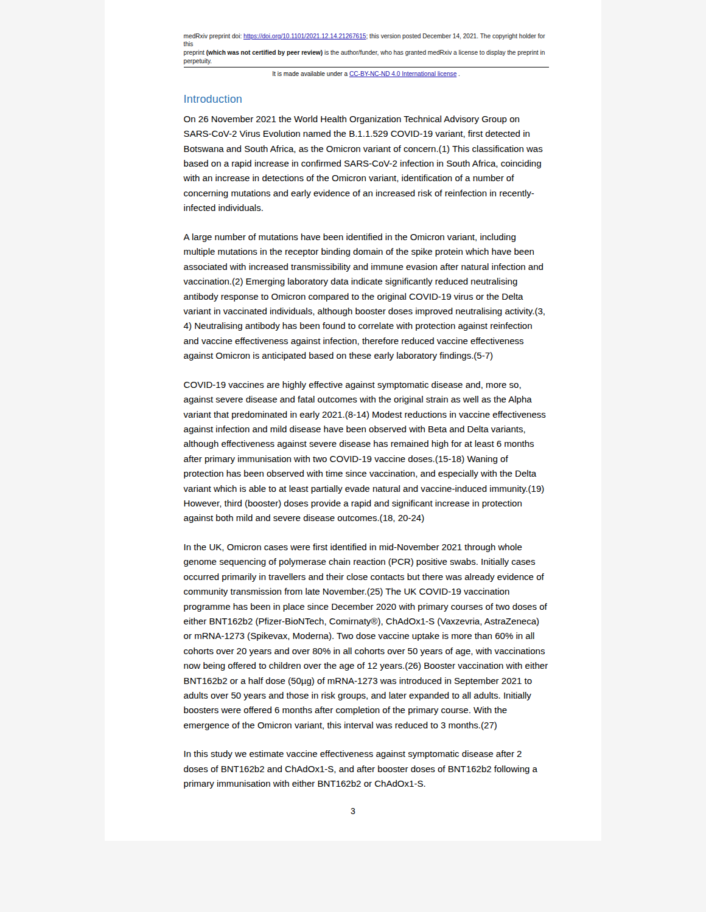medRxiv preprint doi: https://doi.org/10.1101/2021.12.14.21267615; this version posted December 14, 2021. The copyright holder for this preprint (which was not certified by peer review) is the author/funder, who has granted medRxiv a license to display the preprint in perpetuity.
It is made available under a CC-BY-NC-ND 4.0 International license .
Introduction
On 26 November 2021 the World Health Organization Technical Advisory Group on SARS-CoV-2 Virus Evolution named the B.1.1.529 COVID-19 variant, first detected in Botswana and South Africa, as the Omicron variant of concern.(1) This classification was based on a rapid increase in confirmed SARS-CoV-2 infection in South Africa, coinciding with an increase in detections of the Omicron variant, identification of a number of concerning mutations and early evidence of an increased risk of reinfection in recently-infected individuals.
A large number of mutations have been identified in the Omicron variant, including multiple mutations in the receptor binding domain of the spike protein which have been associated with increased transmissibility and immune evasion after natural infection and vaccination.(2) Emerging laboratory data indicate significantly reduced neutralising antibody response to Omicron compared to the original COVID-19 virus or the Delta variant in vaccinated individuals, although booster doses improved neutralising activity.(3, 4) Neutralising antibody has been found to correlate with protection against reinfection and vaccine effectiveness against infection, therefore reduced vaccine effectiveness against Omicron is anticipated based on these early laboratory findings.(5-7)
COVID-19 vaccines are highly effective against symptomatic disease and, more so, against severe disease and fatal outcomes with the original strain as well as the Alpha variant that predominated in early 2021.(8-14) Modest reductions in vaccine effectiveness against infection and mild disease have been observed with Beta and Delta variants, although effectiveness against severe disease has remained high for at least 6 months after primary immunisation with two COVID-19 vaccine doses.(15-18) Waning of protection has been observed with time since vaccination, and especially with the Delta variant which is able to at least partially evade natural and vaccine-induced immunity.(19) However, third (booster) doses provide a rapid and significant increase in protection against both mild and severe disease outcomes.(18, 20-24)
In the UK, Omicron cases were first identified in mid-November 2021 through whole genome sequencing of polymerase chain reaction (PCR) positive swabs. Initially cases occurred primarily in travellers and their close contacts but there was already evidence of community transmission from late November.(25) The UK COVID-19 vaccination programme has been in place since December 2020 with primary courses of two doses of either BNT162b2 (Pfizer-BioNTech, Comirnaty®), ChAdOx1-S (Vaxzevria, AstraZeneca) or mRNA-1273 (Spikevax, Moderna). Two dose vaccine uptake is more than 60% in all cohorts over 20 years and over 80% in all cohorts over 50 years of age, with vaccinations now being offered to children over the age of 12 years.(26) Booster vaccination with either BNT162b2 or a half dose (50µg) of mRNA-1273 was introduced in September 2021 to adults over 50 years and those in risk groups, and later expanded to all adults. Initially boosters were offered 6 months after completion of the primary course. With the emergence of the Omicron variant, this interval was reduced to 3 months.(27)
In this study we estimate vaccine effectiveness against symptomatic disease after 2 doses of BNT162b2 and ChAdOx1-S, and after booster doses of BNT162b2 following a primary immunisation with either BNT162b2 or ChAdOx1-S.
3